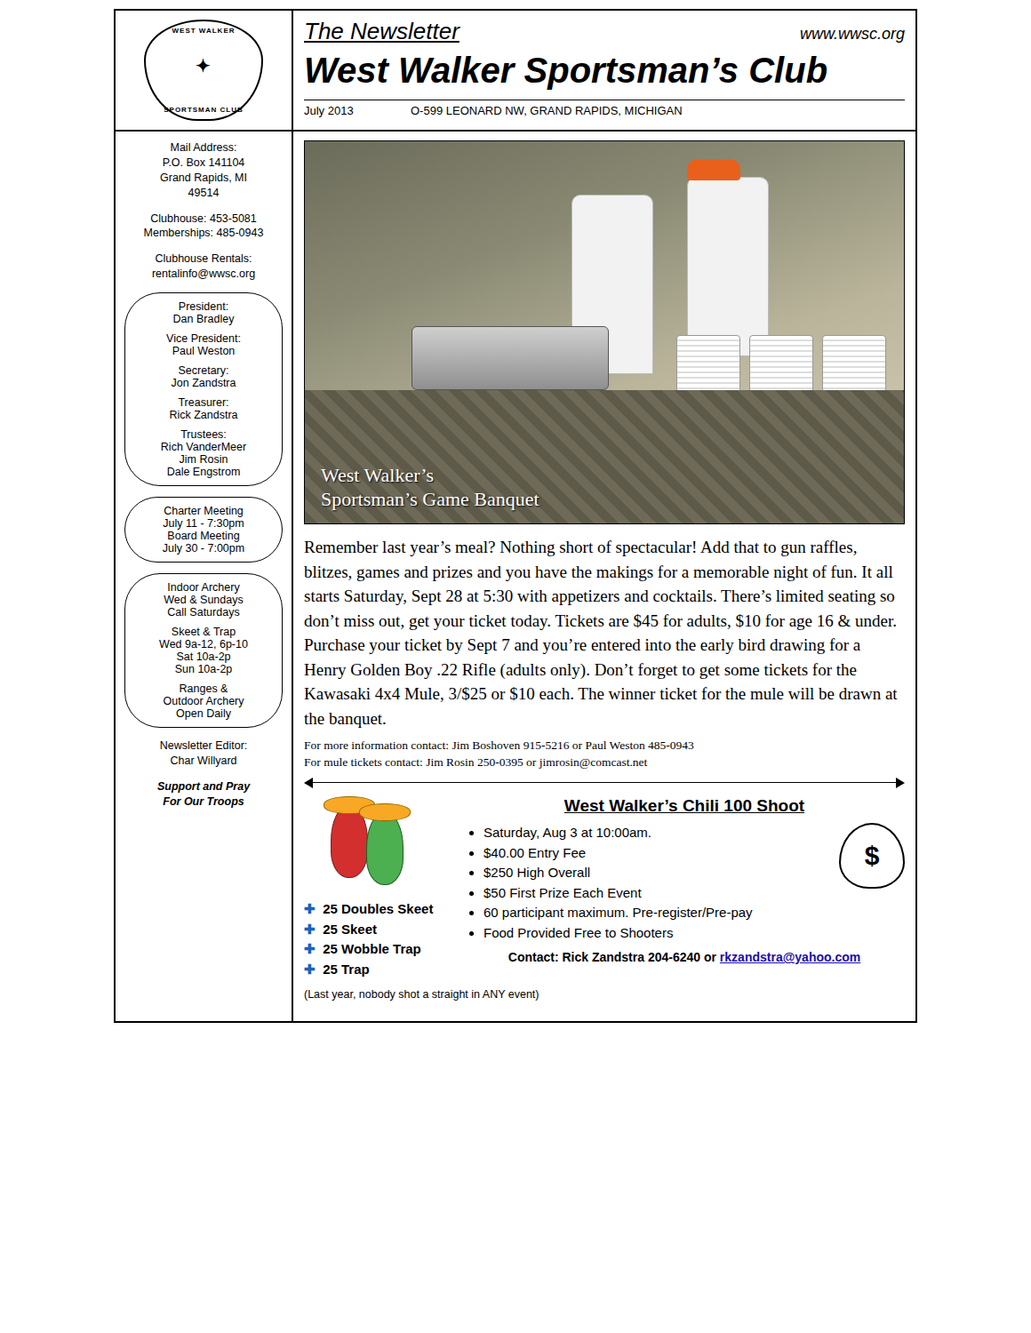WEST WALKER
✦
SPORTSMAN CLUB
The Newsletter www.wwsc.org
West Walker Sportsman’s Club
July 2013 O-599 LEONARD NW, GRAND RAPIDS, MICHIGAN
Mail Address:
P.O. Box 141104
Grand Rapids, MI
49514
Clubhouse: 453-5081
Memberships: 485-0943
Clubhouse Rentals:
rentalinfo@wwsc.org
President:
Dan Bradley
Vice President:
Paul Weston
Secretary:
Jon Zandstra
Treasurer:
Rick Zandstra
Trustees:
Rich VanderMeer
Jim Rosin
Dale Engstrom
Charter Meeting
July 11 - 7:30pm
Board Meeting
July 30 - 7:00pm
Indoor Archery
Wed & Sundays
Call Saturdays
Skeet & Trap
Wed 9a-12, 6p-10
Sat 10a-2p
Sun 10a-2p
Ranges &
Outdoor Archery
Open Daily
Newsletter Editor:
Char Willyard
Support and Pray
For Our Troops
West Walker’s
Sportsman’s Game Banquet
Remember last year’s meal? Nothing short of spectacular! Add that to gun raffles, blitzes, games and prizes and you have the makings for a memorable night of fun. It all starts Saturday, Sept 28 at 5:30 with appetizers and cocktails. There’s limited seating so don’t miss out, get your ticket today. Tickets are $45 for adults, $10 for age 16 & under. Purchase your ticket by Sept 7 and you’re entered into the early bird drawing for a Henry Golden Boy .22 Rifle (adults only). Don’t forget to get some tickets for the Kawasaki 4x4 Mule, 3/$25 or $10 each. The winner ticket for the mule will be drawn at the banquet.
For more information contact: Jim Boshoven 915-5216 or Paul Weston 485-0943
For mule tickets contact: Jim Rosin 250-0395 or jimrosin@comcast.net
✚ 25 Doubles Skeet
✚ 25 Skeet
✚ 25 Wobble Trap
✚ 25 Trap
West Walker’s Chili 100 Shoot
$
Saturday, Aug 3 at 10:00am.
$40.00 Entry Fee
$250 High Overall
$50 First Prize Each Event
60 participant maximum. Pre-register/Pre-pay
Food Provided Free to Shooters
Contact: Rick Zandstra 204-6240 or rkzandstra@yahoo.com
(Last year, nobody shot a straight in ANY event)